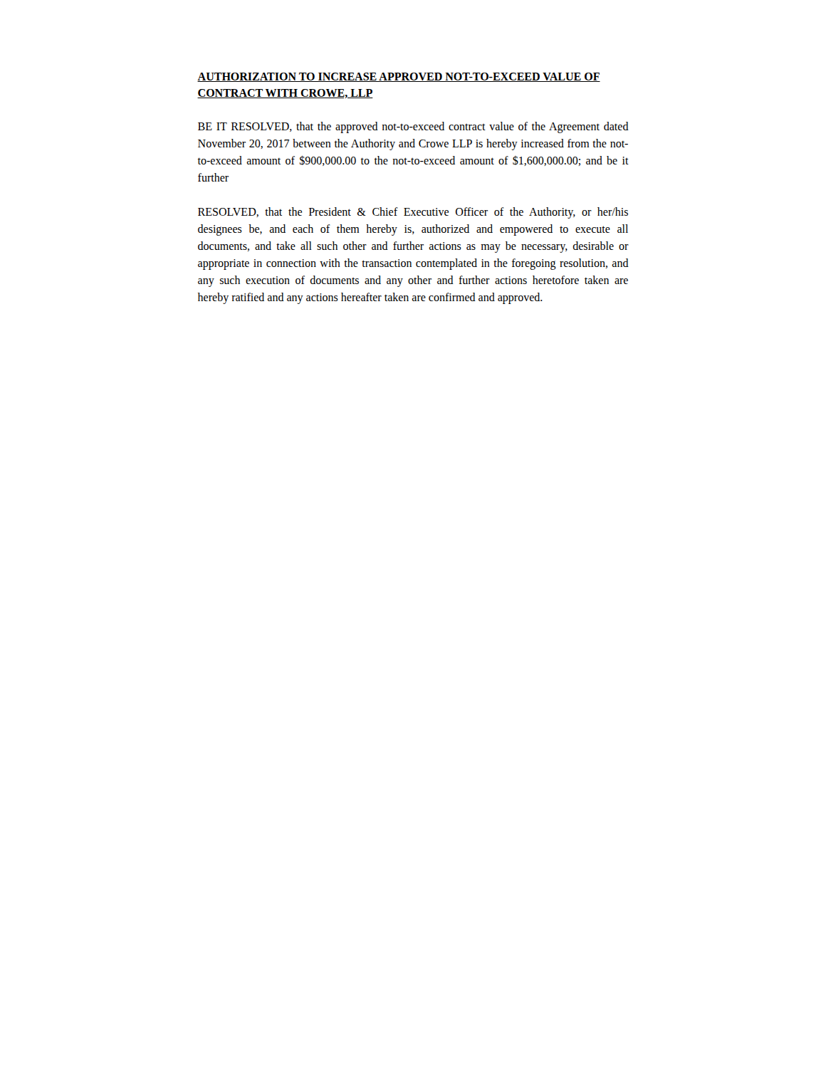Authorization to Increase Approved Not-to-Exceed Value of Contract with Crowe, LLP
BE IT RESOLVED, that the approved not-to-exceed contract value of the Agreement dated November 20, 2017 between the Authority and Crowe LLP is hereby increased from the not-to-exceed amount of $900,000.00 to the not-to-exceed amount of $1,600,000.00; and be it further
RESOLVED, that the President & Chief Executive Officer of the Authority, or her/his designees be, and each of them hereby is, authorized and empowered to execute all documents, and take all such other and further actions as may be necessary, desirable or appropriate in connection with the transaction contemplated in the foregoing resolution, and any such execution of documents and any other and further actions heretofore taken are hereby ratified and any actions hereafter taken are confirmed and approved.